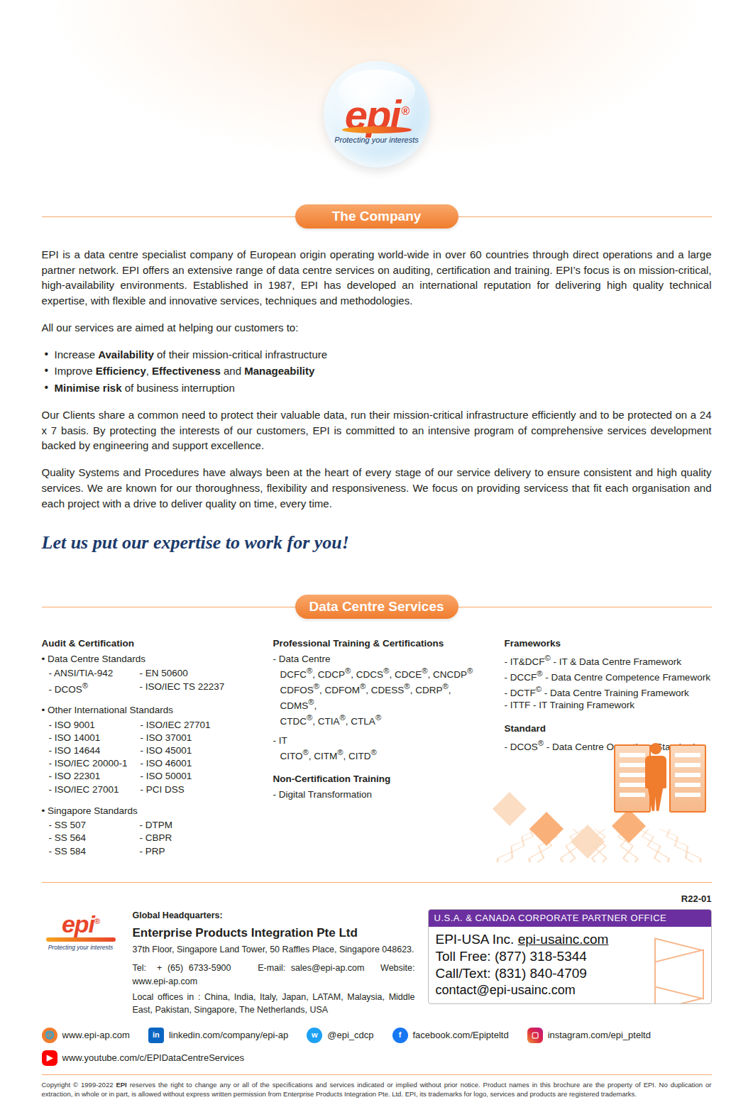epi®
Protecting your interests
The Company
EPI is a data centre specialist company of European origin operating world-wide in over 60 countries through direct operations and a large partner network. EPI offers an extensive range of data centre services on auditing, certification and training. EPI’s focus is on mission-critical, high-availability environments. Established in 1987, EPI has developed an international reputation for delivering high quality technical expertise, with flexible and innovative services, techniques and methodologies.
All our services are aimed at helping our customers to:
Increase Availability of their mission-critical infrastructure
Improve Efficiency, Effectiveness and Manageability
Minimise risk of business interruption
Our Clients share a common need to protect their valuable data, run their mission-critical infrastructure efficiently and to be protected on a 24 x 7 basis. By protecting the interests of our customers, EPI is committed to an intensive program of comprehensive services development backed by engineering and support excellence.
Quality Systems and Procedures have always been at the heart of every stage of our service delivery to ensure consistent and high quality services. We are known for our thoroughness, flexibility and responsiveness. We focus on providing servicess that fit each organisation and each project with a drive to deliver quality on time, every time.
Let us put our expertise to work for you!
Data Centre Services
Audit & Certification
Data Centre Standards
- ANSI/TIA-942
- DCOS®
- EN 50600
- ISO/IEC TS 22237
Other International Standards
- ISO 9001
- ISO 14001
- ISO 14644
- ISO/IEC 20000-1
- ISO 22301
- ISO/IEC 27001
- ISO/IEC 27701
- ISO 37001
- ISO 45001
- ISO 46001
- ISO 50001
- PCI DSS
Singapore Standards
- SS 507
- SS 564
- SS 584
- DTPM
- CBPR
- PRP
Professional Training & Certifications
- Data Centre
DCFC®, CDCP®, CDCS®, CDCE®, CNCDP®
CDFOS®, CDFOM®, CDESS®, CDRP®, CDMS®,
CTDC®, CTIA®, CTLA®
- IT
CITO®, CITM®, CITD®
Non-Certification Training
- Digital Transformation
Frameworks
- IT&DCF© - IT & Data Centre Framework
- DCCF® - Data Centre Competence Framework
- DCTF© - Data Centre Training Framework
- ITTF - IT Training Framework
Standard
- DCOS® - Data Centre Operations Standard
R22-01
epi®
Protecting your interests
Global Headquarters:
Enterprise Products Integration Pte Ltd
37th Floor, Singapore Land Tower, 50 Raffles Place, Singapore 048623.
Tel: + (65) 6733-5900 E-mail: sales@epi-ap.com Website: www.epi-ap.com
Local offices in : China, India, Italy, Japan, LATAM, Malaysia, Middle East, Pakistan, Singapore, The Netherlands, USA
U.S.A. & CANADA CORPORATE PARTNER OFFICE
EPI-USA Inc. epi-usainc.com
Toll Free: (877) 318-5344
Call/Text: (831) 840-4709
contact@epi-usainc.com
🌐www.epi-ap.com
inlinkedin.com/company/epi-ap
w@epi_cdcp
ffacebook.com/Epipteltd
▢instagram.com/epi_pteltd
▶www.youtube.com/c/EPIDataCentreServices
Copyright © 1999-2022 EPI reserves the right to change any or all of the specifications and services indicated or implied without prior notice. Product names in this brochure are the property of EPI. No duplication or extraction, in whole or in part, is allowed without express written permission from Enterprise Products Integration Pte. Ltd. EPI, its trademarks for logo, services and products are registered trademarks.